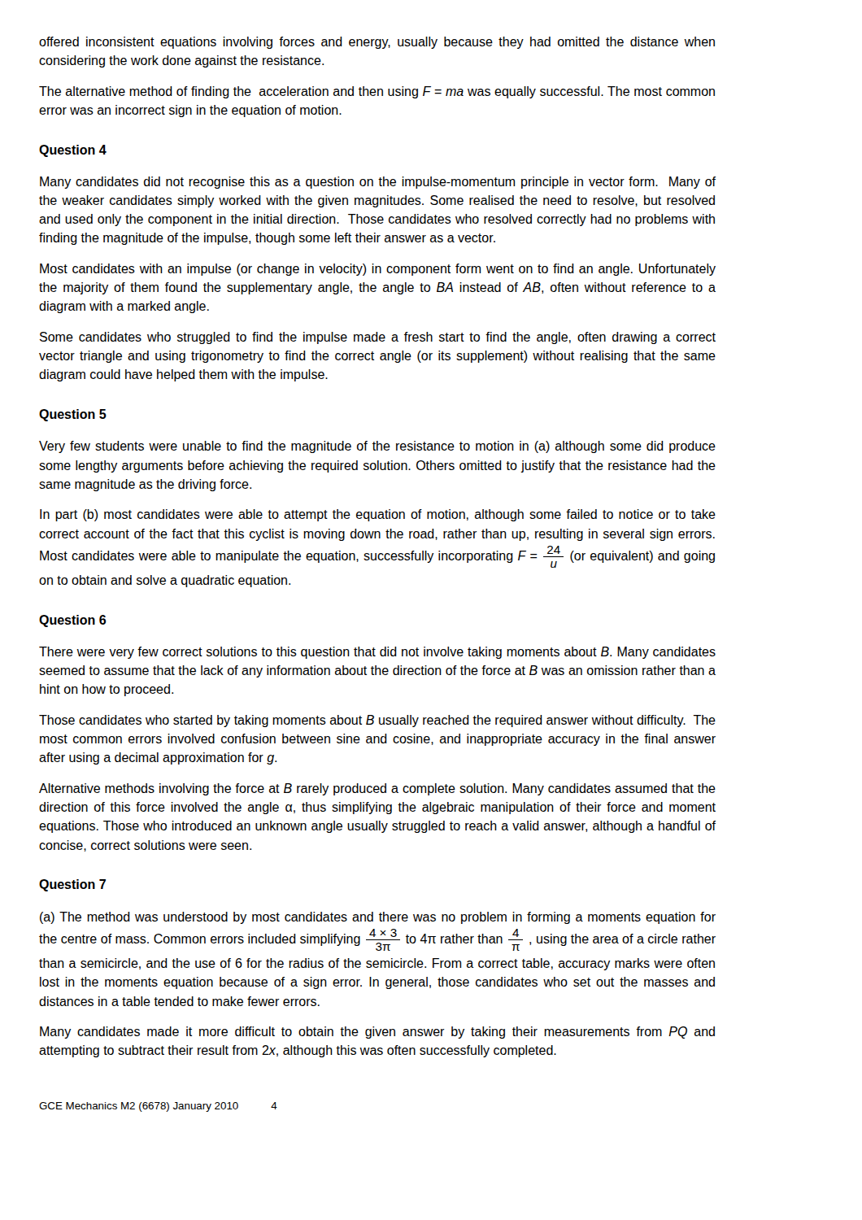offered inconsistent equations involving forces and energy, usually because they had omitted the distance when considering the work done against the resistance.
The alternative method of finding the acceleration and then using F = ma was equally successful. The most common error was an incorrect sign in the equation of motion.
Question 4
Many candidates did not recognise this as a question on the impulse-momentum principle in vector form. Many of the weaker candidates simply worked with the given magnitudes. Some realised the need to resolve, but resolved and used only the component in the initial direction. Those candidates who resolved correctly had no problems with finding the magnitude of the impulse, though some left their answer as a vector.
Most candidates with an impulse (or change in velocity) in component form went on to find an angle. Unfortunately the majority of them found the supplementary angle, the angle to BA instead of AB, often without reference to a diagram with a marked angle.
Some candidates who struggled to find the impulse made a fresh start to find the angle, often drawing a correct vector triangle and using trigonometry to find the correct angle (or its supplement) without realising that the same diagram could have helped them with the impulse.
Question 5
Very few students were unable to find the magnitude of the resistance to motion in (a) although some did produce some lengthy arguments before achieving the required solution. Others omitted to justify that the resistance had the same magnitude as the driving force.
In part (b) most candidates were able to attempt the equation of motion, although some failed to notice or to take correct account of the fact that this cyclist is moving down the road, rather than up, resulting in several sign errors. Most candidates were able to manipulate the equation, successfully incorporating F = 24 u (or equivalent) and going on to obtain and solve a quadratic equation.
Question 6
There were very few correct solutions to this question that did not involve taking moments about B. Many candidates seemed to assume that the lack of any information about the direction of the force at B was an omission rather than a hint on how to proceed.
Those candidates who started by taking moments about B usually reached the required answer without difficulty. The most common errors involved confusion between sine and cosine, and inappropriate accuracy in the final answer after using a decimal approximation for g.
Alternative methods involving the force at B rarely produced a complete solution. Many candidates assumed that the direction of this force involved the angle α, thus simplifying the algebraic manipulation of their force and moment equations. Those who introduced an unknown angle usually struggled to reach a valid answer, although a handful of concise, correct solutions were seen.
Question 7
(a) The method was understood by most candidates and there was no problem in forming a moments equation for the centre of mass. Common errors included simplifying 4 × 33π to 4π rather than 4 π , using the area of a circle rather than a semicircle, and the use of 6 for the radius of the semicircle. From a correct table, accuracy marks were often lost in the moments equation because of a sign error. In general, those candidates who set out the masses and distances in a table tended to make fewer errors.
Many candidates made it more difficult to obtain the given answer by taking their measurements from PQ and attempting to subtract their result from 2x, although this was often successfully completed.
GCE Mechanics M2 (6678) January 20104